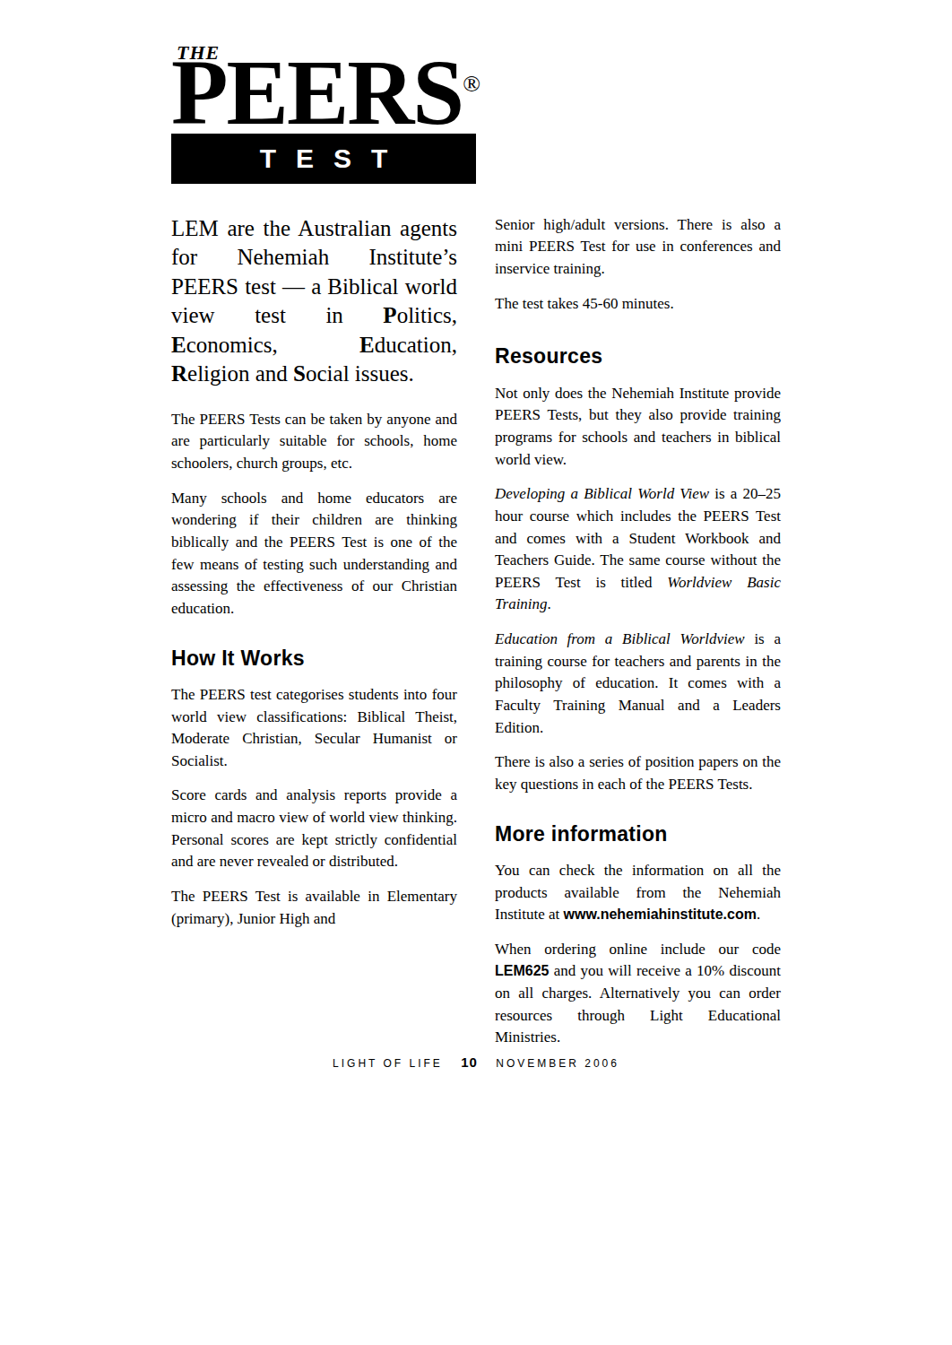THE
PEERS®
TEST
LEM are the Australian agents for Nehemiah Institute’s PEERS test — a Biblical world view test in Politics, Economics, Education, Religion and Social issues.
The PEERS Tests can be taken by anyone and are particularly suitable for schools, home schoolers, church groups, etc.
Many schools and home educators are wondering if their children are thinking biblically and the PEERS Test is one of the few means of testing such understanding and assessing the effectiveness of our Christian education.
How It Works
The PEERS test categorises students into four world view classifications: Biblical Theist, Moderate Christian, Secular Humanist or Socialist.
Score cards and analysis reports provide a micro and macro view of world view thinking. Personal scores are kept strictly confidential and are never revealed or distributed.
The PEERS Test is available in Elementary (primary), Junior High and
Senior high/adult versions. There is also a mini PEERS Test for use in conferences and inservice training.
The test takes 45-60 minutes.
Resources
Not only does the Nehemiah Institute provide PEERS Tests, but they also provide training programs for schools and teachers in biblical world view.
Developing a Biblical World View is a 20–25 hour course which includes the PEERS Test and comes with a Student Workbook and Teachers Guide. The same course without the PEERS Test is titled Worldview Basic Training.
Education from a Biblical Worldview is a training course for teachers and parents in the philosophy of education. It comes with a Faculty Training Manual and a Leaders Edition.
There is also a series of position papers on the key questions in each of the PEERS Tests.
More information
You can check the information on all the products available from the Nehemiah Institute at www.nehemiahinstitute.com.
When ordering online include our code LEM625 and you will receive a 10% discount on all charges. Alternatively you can order resources through Light Educational Ministries.
LIGHT OF LIFE 10 NOVEMBER 2006